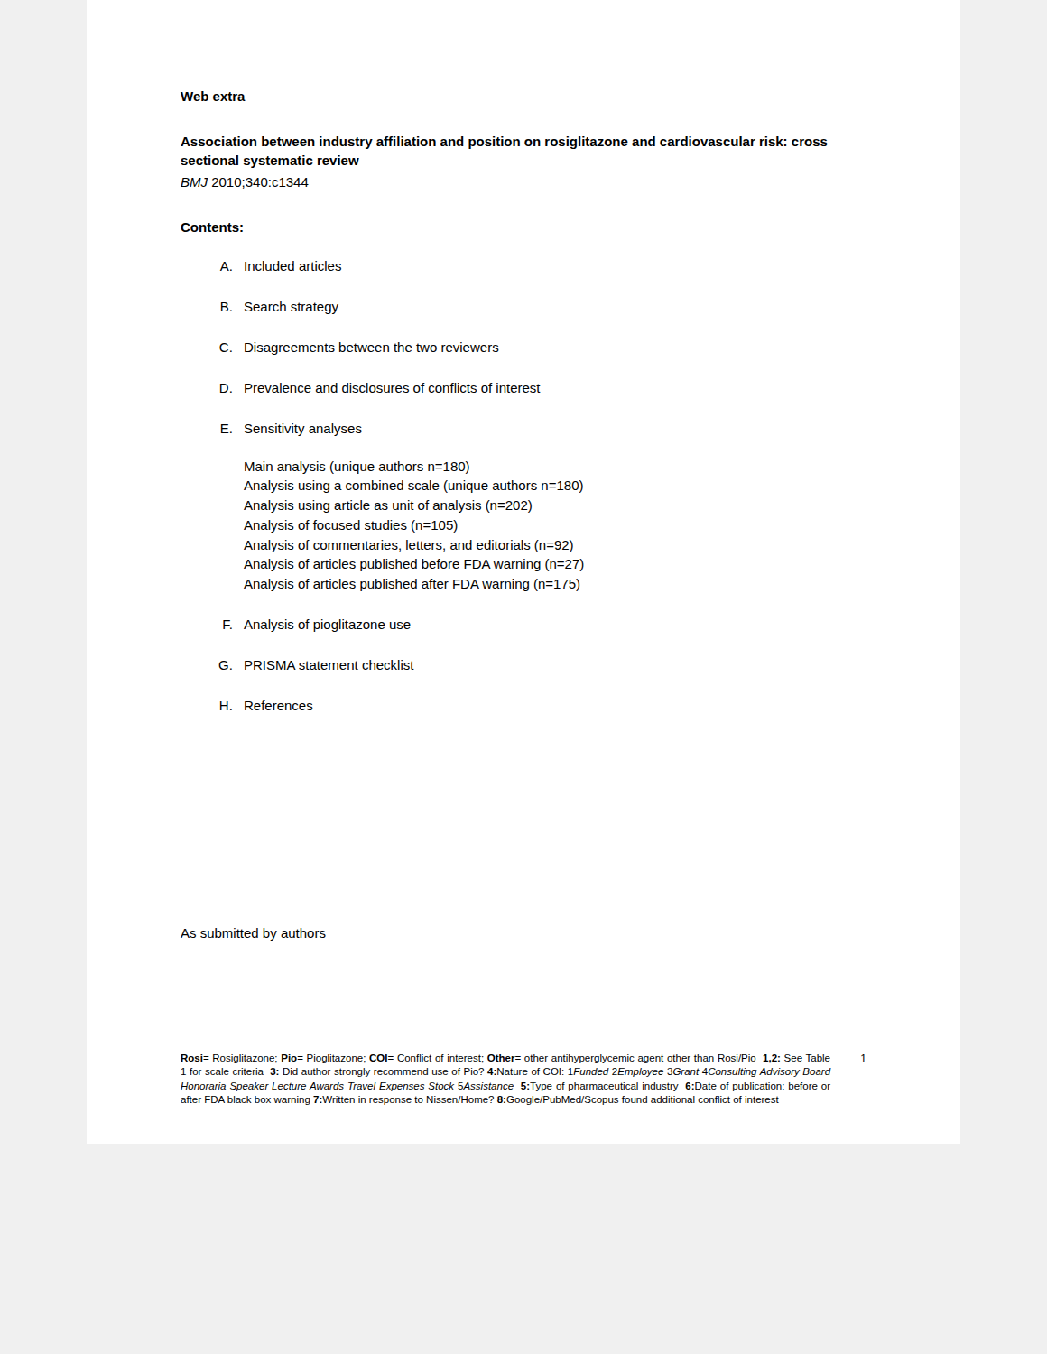Web extra
Association between industry affiliation and position on rosiglitazone and cardiovascular risk: cross sectional systematic review
BMJ 2010;340:c1344
Contents:
Included articles
Search strategy
Disagreements between the two reviewers
Prevalence and disclosures of conflicts of interest
Sensitivity analyses
Main analysis (unique authors n=180)
Analysis using a combined scale (unique authors n=180)
Analysis using article as unit of analysis (n=202)
Analysis of focused studies (n=105)
Analysis of commentaries, letters, and editorials (n=92)
Analysis of articles published before FDA warning (n=27)
Analysis of articles published after FDA warning (n=175)
Analysis of pioglitazone use
PRISMA statement checklist
References
As submitted by authors
1
Rosi= Rosiglitazone; Pio= Pioglitazone; COI= Conflict of interest; Other= other antihyperglycemic agent other than Rosi/Pio 1,2: See Table 1 for scale criteria 3: Did author strongly recommend use of Pio? 4: Nature of COI: 1Funded 2Employee 3Grant 4Consulting Advisory Board Honoraria Speaker Lecture Awards Travel Expenses Stock 5Assistance 5: Type of pharmaceutical industry 6: Date of publication: before or after FDA black box warning 7: Written in response to Nissen/Home? 8: Google/PubMed/Scopus found additional conflict of interest